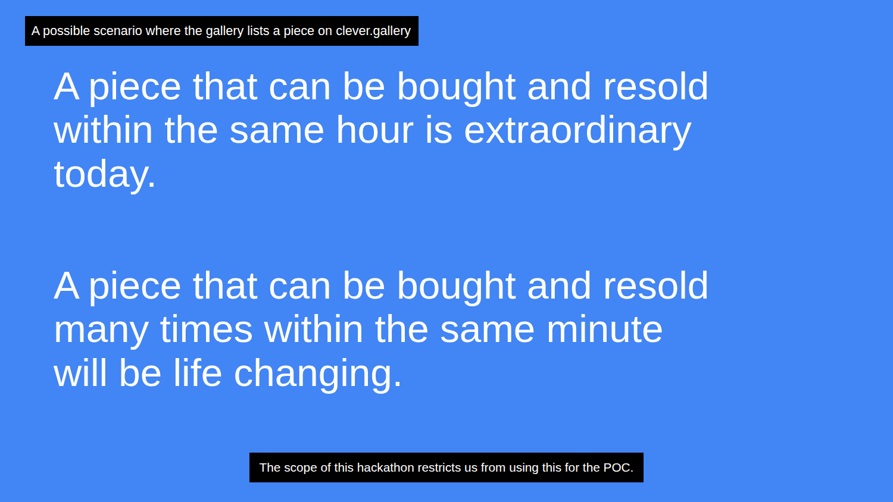A possible scenario where the gallery lists a piece on clever.gallery
A piece that can be bought and resold within the same hour is extraordinary today.
A piece that can be bought and resold many times within the same minute will be life changing.
The scope of this hackathon restricts us from using this for the POC.